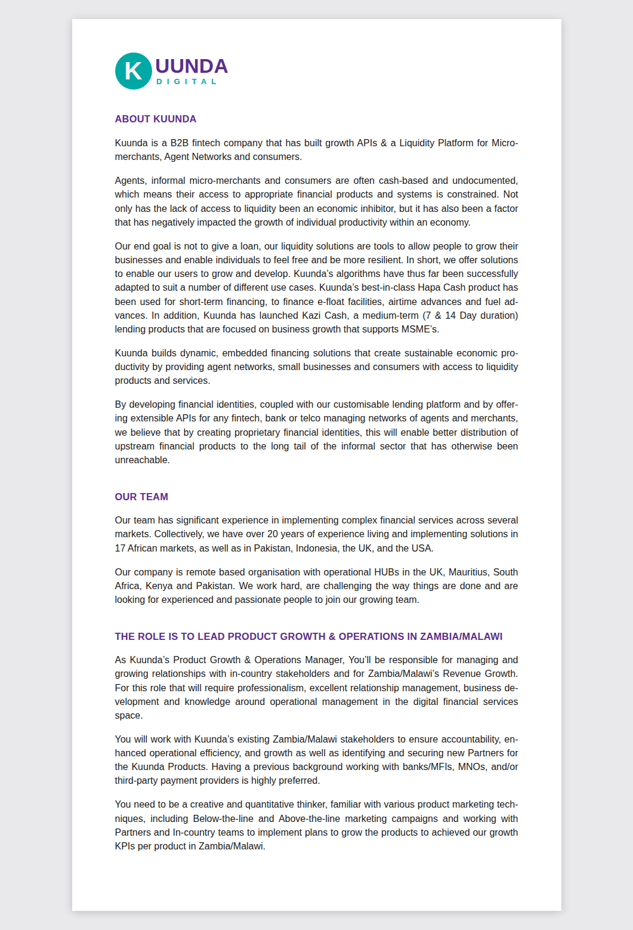K UUNDA
DIGITAL
About Kuunda
Kuunda is a B2B fintech company that has built growth APIs & a Liquidity Platform for Micro-merchants, Agent Networks and consumers.
Agents, informal micro-merchants and consumers are often cash-based and undocumented, which means their access to appropriate financial products and systems is constrained. Not only has the lack of access to liquidity been an economic inhibitor, but it has also been a factor that has negatively impacted the growth of individual productivity within an economy.
Our end goal is not to give a loan, our liquidity solutions are tools to allow people to grow their businesses and enable individuals to feel free and be more resilient. In short, we offer solutions to enable our users to grow and develop. Kuunda’s algorithms have thus far been successfully adapted to suit a number of different use cases. Kuunda’s best-in-class Hapa Cash product has been used for short-term financing, to finance e-float facilities, airtime advances and fuel advances. In addition, Kuunda has launched Kazi Cash, a medium-term (7 & 14 Day duration) lending products that are focused on business growth that supports MSME’s.
Kuunda builds dynamic, embedded financing solutions that create sustainable economic productivity by providing agent networks, small businesses and consumers with access to liquidity products and services.
By developing financial identities, coupled with our customisable lending platform and by offering extensible APIs for any fintech, bank or telco managing networks of agents and merchants, we believe that by creating proprietary financial identities, this will enable better distribution of upstream financial products to the long tail of the informal sector that has otherwise been unreachable.
Our Team
Our team has significant experience in implementing complex financial services across several markets. Collectively, we have over 20 years of experience living and implementing solutions in 17 African markets, as well as in Pakistan, Indonesia, the UK, and the USA.
Our company is remote based organisation with operational HUBs in the UK, Mauritius, South Africa, Kenya and Pakistan. We work hard, are challenging the way things are done and are looking for experienced and passionate people to join our growing team.
The role is to lead Product Growth & Operations in Zambia/Malawi
As Kuunda’s Product Growth & Operations Manager, You’ll be responsible for managing and growing relationships with in-country stakeholders and for Zambia/Malawi’s Revenue Growth. For this role that will require professionalism, excellent relationship management, business development and knowledge around operational management in the digital financial services space.
You will work with Kuunda’s existing Zambia/Malawi stakeholders to ensure accountability, enhanced operational efficiency, and growth as well as identifying and securing new Partners for the Kuunda Products. Having a previous background working with banks/MFIs, MNOs, and/or third-party payment providers is highly preferred.
You need to be a creative and quantitative thinker, familiar with various product marketing techniques, including Below-the-line and Above-the-line marketing campaigns and working with Partners and In-country teams to implement plans to grow the products to achieved our growth KPIs per product in Zambia/Malawi.